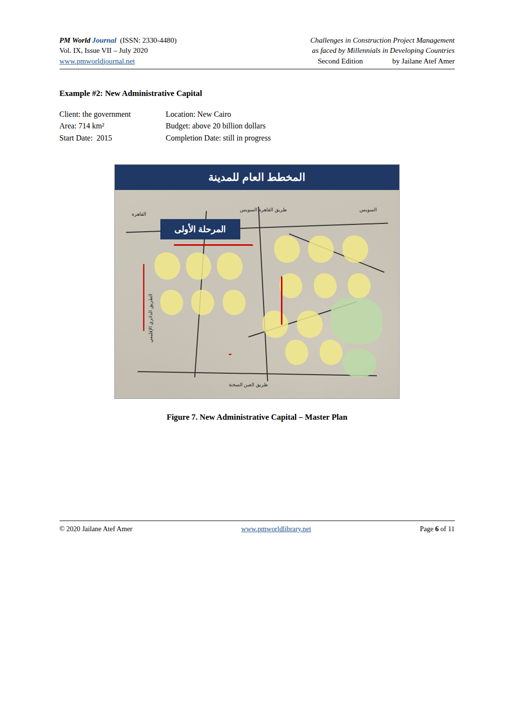PM World Journal (ISSN: 2330-4480)
Vol. IX, Issue VII – July 2020
www.pmworldjournal.net
Challenges in Construction Project Management
as faced by Millennials in Developing Countries
Second Edition by Jailane Atef Amer
Example #2: New Administrative Capital
| Client: the government | Location: New Cairo |
| Area: 714 km² | Budget: above 20 billion dollars |
| Start Date: 2015 | Completion Date: still in progress |
المخطط العام للمدينة
المرحلة الأولى
القاهرة طريق القاهرة السويس السويس طريق العين السخنة الطريق الدائري الإقليمي
Figure 7. New Administrative Capital – Master Plan
© 2020 Jailane Atef Amer
www.pmworldlibrary.net
Page 6 of 11